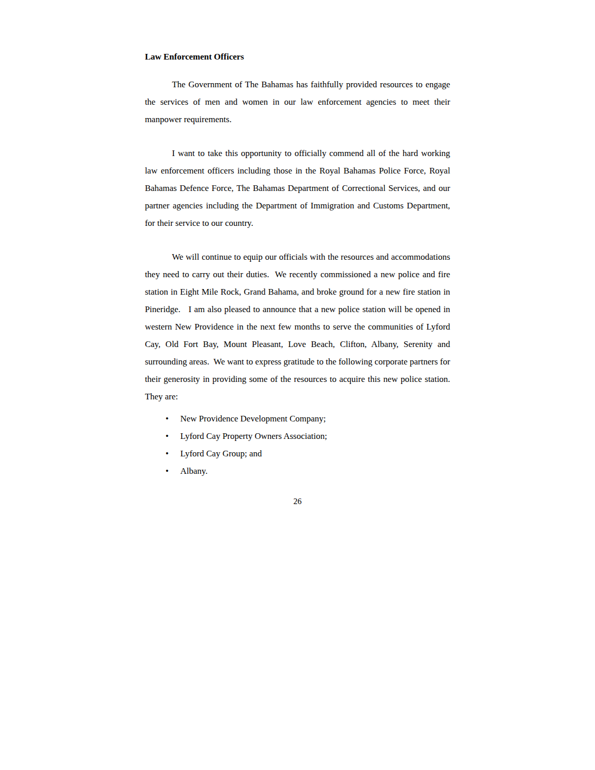Law Enforcement Officers
The Government of The Bahamas has faithfully provided resources to engage the services of men and women in our law enforcement agencies to meet their manpower requirements.
I want to take this opportunity to officially commend all of the hard working law enforcement officers including those in the Royal Bahamas Police Force, Royal Bahamas Defence Force, The Bahamas Department of Correctional Services, and our partner agencies including the Department of Immigration and Customs Department, for their service to our country.
We will continue to equip our officials with the resources and accommodations they need to carry out their duties. We recently commissioned a new police and fire station in Eight Mile Rock, Grand Bahama, and broke ground for a new fire station in Pineridge. I am also pleased to announce that a new police station will be opened in western New Providence in the next few months to serve the communities of Lyford Cay, Old Fort Bay, Mount Pleasant, Love Beach, Clifton, Albany, Serenity and surrounding areas. We want to express gratitude to the following corporate partners for their generosity in providing some of the resources to acquire this new police station. They are:
New Providence Development Company;
Lyford Cay Property Owners Association;
Lyford Cay Group; and
Albany.
26